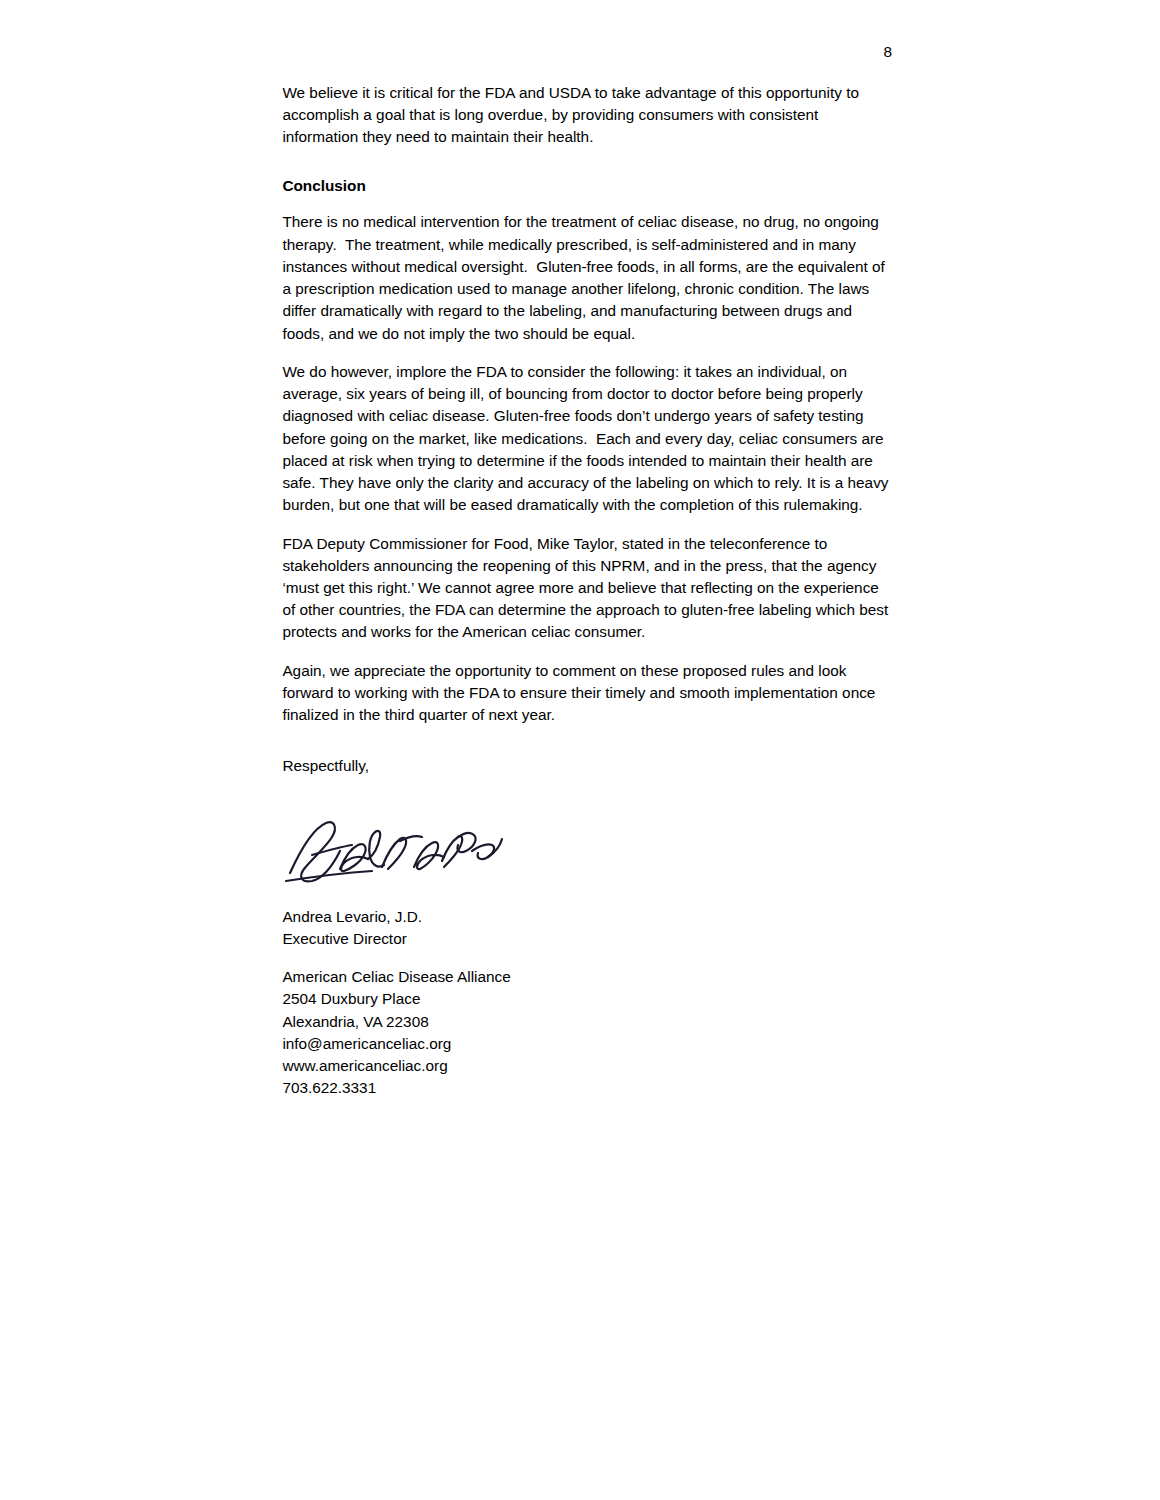8
We believe it is critical for the FDA and USDA to take advantage of this opportunity to accomplish a goal that is long overdue, by providing consumers with consistent information they need to maintain their health.
Conclusion
There is no medical intervention for the treatment of celiac disease, no drug, no ongoing therapy. The treatment, while medically prescribed, is self-administered and in many instances without medical oversight. Gluten-free foods, in all forms, are the equivalent of a prescription medication used to manage another lifelong, chronic condition. The laws differ dramatically with regard to the labeling, and manufacturing between drugs and foods, and we do not imply the two should be equal.
We do however, implore the FDA to consider the following: it takes an individual, on average, six years of being ill, of bouncing from doctor to doctor before being properly diagnosed with celiac disease. Gluten-free foods don’t undergo years of safety testing before going on the market, like medications. Each and every day, celiac consumers are placed at risk when trying to determine if the foods intended to maintain their health are safe. They have only the clarity and accuracy of the labeling on which to rely. It is a heavy burden, but one that will be eased dramatically with the completion of this rulemaking.
FDA Deputy Commissioner for Food, Mike Taylor, stated in the teleconference to stakeholders announcing the reopening of this NPRM, and in the press, that the agency ‘must get this right.’ We cannot agree more and believe that reflecting on the experience of other countries, the FDA can determine the approach to gluten-free labeling which best protects and works for the American celiac consumer.
Again, we appreciate the opportunity to comment on these proposed rules and look forward to working with the FDA to ensure their timely and smooth implementation once finalized in the third quarter of next year.
Respectfully,
Andrea Levario, J.D.
Executive Director
American Celiac Disease Alliance
2504 Duxbury Place
Alexandria, VA 22308
info@americanceliac.org
www.americanceliac.org
703.622.3331